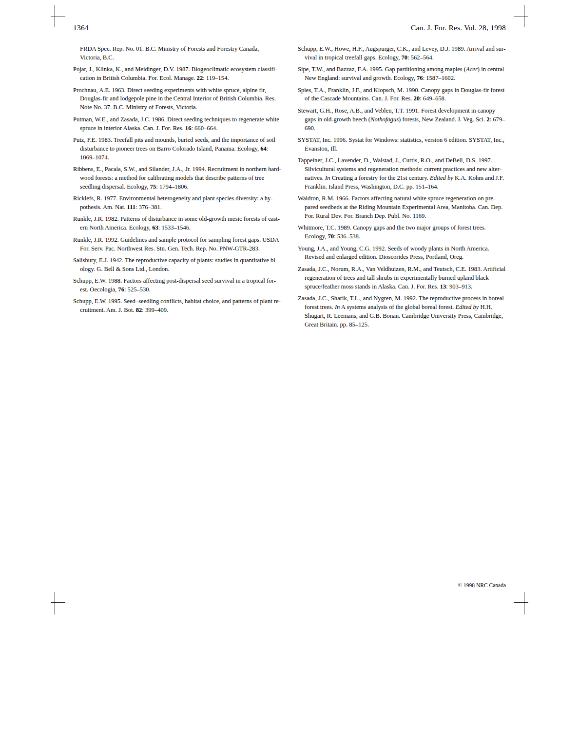1364 Can. J. For. Res. Vol. 28, 1998
FRDA Spec. Rep. No. 01. B.C. Ministry of Forests and Forestry Canada, Victoria, B.C.
Pojar, J., Klinka, K., and Meidinger, D.V. 1987. Biogeoclimatic ecosystem classification in British Columbia. For. Ecol. Manage. 22: 119–154.
Prochnau, A.E. 1963. Direct seeding experiments with white spruce, alpine fir, Douglas-fir and lodgepole pine in the Central Interior of British Columbia. Res. Note No. 37. B.C. Ministry of Forests, Victoria.
Putman, W.E., and Zasada, J.C. 1986. Direct seeding techniques to regenerate white spruce in interior Alaska. Can. J. For. Res. 16: 660–664.
Putz, F.E. 1983. Treefall pits and mounds, buried seeds, and the importance of soil disturbance to pioneer trees on Barro Colorado Island, Panama. Ecology, 64: 1069–1074.
Ribbens, E., Pacala, S.W., and Silander, J.A., Jr. 1994. Recruitment in northern hardwood forests: a method for calibrating models that describe patterns of tree seedling dispersal. Ecology, 75: 1794–1806.
Ricklefs, R. 1977. Environmental heterogeneity and plant species diversity: a hypothesis. Am. Nat. 111: 376–381.
Runkle, J.R. 1982. Patterns of disturbance in some old-growth mesic forests of eastern North America. Ecology, 63: 1533–1546.
Runkle, J.R. 1992. Guidelines and sample protocol for sampling forest gaps. USDA For. Serv. Pac. Northwest Res. Stn. Gen. Tech. Rep. No. PNW-GTR-283.
Salisbury, E.J. 1942. The reproductive capacity of plants: studies in quantitative biology. G. Bell & Sons Ltd., London.
Schupp, E.W. 1988. Factors affecting post-dispersal seed survival in a tropical forest. Oecologia, 76: 525–530.
Schupp, E.W. 1995. Seed–seedling conflicts, habitat choice, and patterns of plant recruitment. Am. J. Bot. 82: 399–409.
Schupp, E.W., Howe, H.F., Augspurger, C.K., and Levey, D.J. 1989. Arrival and survival in tropical treefall gaps. Ecology, 70: 562–564.
Sipe, T.W., and Bazzaz, F.A. 1995. Gap partitioning among maples (Acer) in central New England: survival and growth. Ecology, 76: 1587–1602.
Spies, T.A., Franklin, J.F., and Klopsch, M. 1990. Canopy gaps in Douglas-fir forest of the Cascade Mountains. Can. J. For. Res. 20: 649–658.
Stewart, G.H., Rose, A.B., and Veblen, T.T. 1991. Forest development in canopy gaps in old-growth beech (Nothofagus) forests, New Zealand. J. Veg. Sci. 2: 679–690.
SYSTAT, Inc. 1996. Systat for Windows: statistics, version 6 edition. SYSTAT, Inc., Evanston, Ill.
Tappeiner, J.C., Lavender, D., Walstad, J., Curtis, R.O., and DeBell, D.S. 1997. Silvicultural systems and regeneration methods: current practices and new alternatives. In Creating a forestry for the 21st century. Edited by K.A. Kohm and J.F. Franklin. Island Press, Washington, D.C. pp. 151–164.
Waldron, R.M. 1966. Factors affecting natural white spruce regeneration on prepared seedbeds at the Riding Mountain Experimental Area, Manitoba. Can. Dep. For. Rural Dev. For. Branch Dep. Publ. No. 1169.
Whitmore, T.C. 1989. Canopy gaps and the two major groups of forest trees. Ecology, 70: 536–538.
Young, J.A., and Young, C.G. 1992. Seeds of woody plants in North America. Revised and enlarged edition. Dioscorides Press, Portland, Oreg.
Zasada, J.C., Norum, R.A., Van Veldhuizen, R.M., and Teutsch, C.E. 1983. Artificial regeneration of trees and tall shrubs in experimentally burned upland black spruce/feather moss stands in Alaska. Can. J. For. Res. 13: 903–913.
Zasada, J.C., Sharik, T.L., and Nygren, M. 1992. The reproductive process in boreal forest trees. In A systems analysis of the global boreal forest. Edited by H.H. Shugart, R. Leemans, and G.B. Bonan. Cambridge University Press, Cambridge, Great Britain. pp. 85–125.
© 1998 NRC Canada